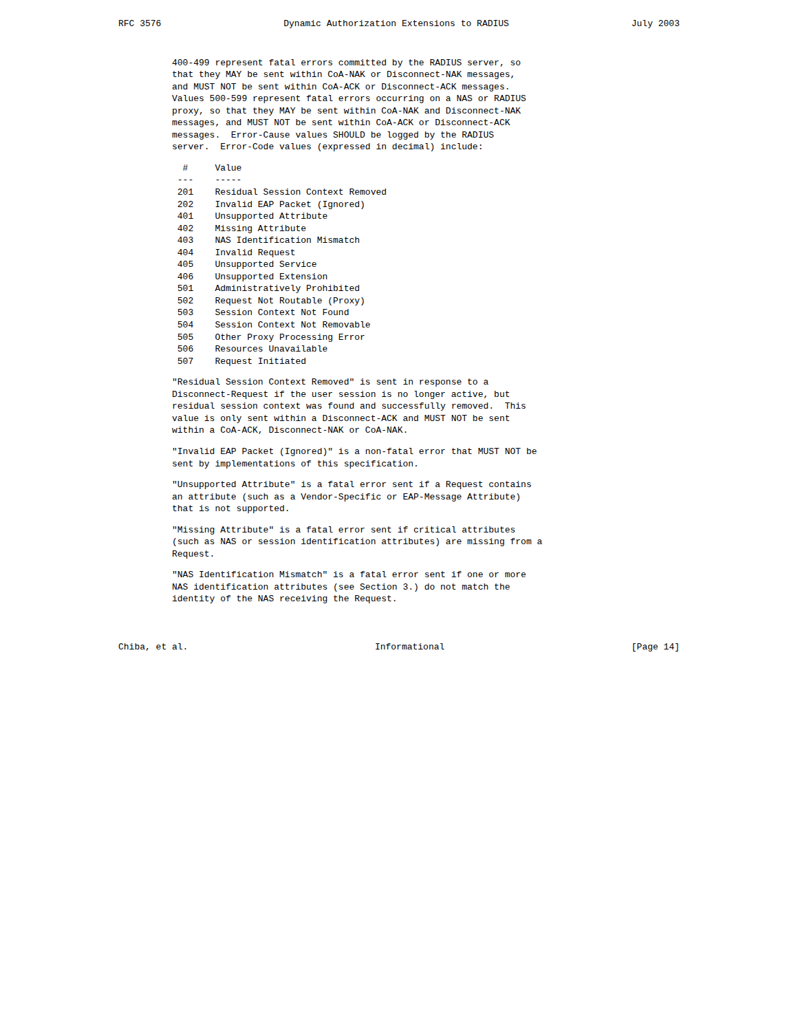RFC 3576 Dynamic Authorization Extensions to RADIUS July 2003
400-499 represent fatal errors committed by the RADIUS server, so that they MAY be sent within CoA-NAK or Disconnect-NAK messages, and MUST NOT be sent within CoA-ACK or Disconnect-ACK messages. Values 500-599 represent fatal errors occurring on a NAS or RADIUS proxy, so that they MAY be sent within CoA-NAK and Disconnect-NAK messages, and MUST NOT be sent within CoA-ACK or Disconnect-ACK messages. Error-Cause values SHOULD be logged by the RADIUS server. Error-Code values (expressed in decimal) include:
  #     Value
 ---    -----
 201    Residual Session Context Removed
 202    Invalid EAP Packet (Ignored)
 401    Unsupported Attribute
 402    Missing Attribute
 403    NAS Identification Mismatch
 404    Invalid Request
 405    Unsupported Service
 406    Unsupported Extension
 501    Administratively Prohibited
 502    Request Not Routable (Proxy)
 503    Session Context Not Found
 504    Session Context Not Removable
 505    Other Proxy Processing Error
 506    Resources Unavailable
 507    Request Initiated
"Residual Session Context Removed" is sent in response to a Disconnect-Request if the user session is no longer active, but residual session context was found and successfully removed. This value is only sent within a Disconnect-ACK and MUST NOT be sent within a CoA-ACK, Disconnect-NAK or CoA-NAK.
"Invalid EAP Packet (Ignored)" is a non-fatal error that MUST NOT be sent by implementations of this specification.
"Unsupported Attribute" is a fatal error sent if a Request contains an attribute (such as a Vendor-Specific or EAP-Message Attribute) that is not supported.
"Missing Attribute" is a fatal error sent if critical attributes (such as NAS or session identification attributes) are missing from a Request.
"NAS Identification Mismatch" is a fatal error sent if one or more NAS identification attributes (see Section 3.) do not match the identity of the NAS receiving the Request.
Chiba, et al. Informational [Page 14]